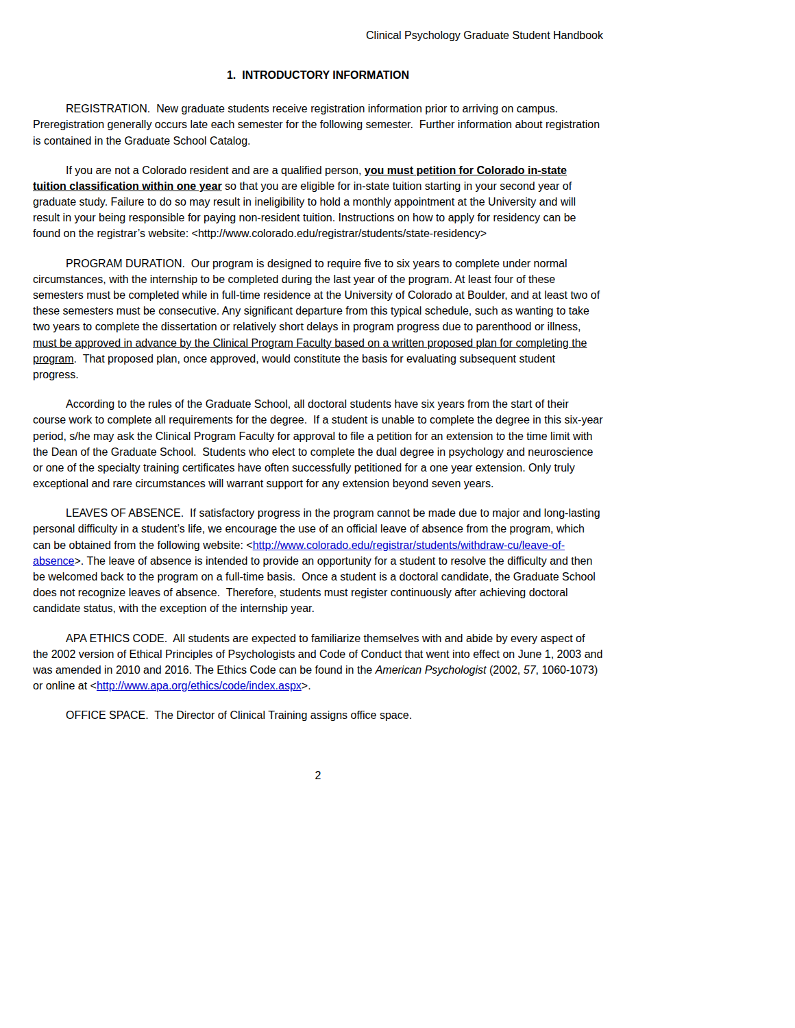Clinical Psychology Graduate Student Handbook
1. INTRODUCTORY INFORMATION
REGISTRATION. New graduate students receive registration information prior to arriving on campus. Preregistration generally occurs late each semester for the following semester. Further information about registration is contained in the Graduate School Catalog.
If you are not a Colorado resident and are a qualified person, you must petition for Colorado in-state tuition classification within one year so that you are eligible for in-state tuition starting in your second year of graduate study. Failure to do so may result in ineligibility to hold a monthly appointment at the University and will result in your being responsible for paying non-resident tuition. Instructions on how to apply for residency can be found on the registrar’s website: <http://www.colorado.edu/registrar/students/state-residency>
PROGRAM DURATION. Our program is designed to require five to six years to complete under normal circumstances, with the internship to be completed during the last year of the program. At least four of these semesters must be completed while in full-time residence at the University of Colorado at Boulder, and at least two of these semesters must be consecutive. Any significant departure from this typical schedule, such as wanting to take two years to complete the dissertation or relatively short delays in program progress due to parenthood or illness, must be approved in advance by the Clinical Program Faculty based on a written proposed plan for completing the program. That proposed plan, once approved, would constitute the basis for evaluating subsequent student progress.
According to the rules of the Graduate School, all doctoral students have six years from the start of their course work to complete all requirements for the degree. If a student is unable to complete the degree in this six-year period, s/he may ask the Clinical Program Faculty for approval to file a petition for an extension to the time limit with the Dean of the Graduate School. Students who elect to complete the dual degree in psychology and neuroscience or one of the specialty training certificates have often successfully petitioned for a one year extension. Only truly exceptional and rare circumstances will warrant support for any extension beyond seven years.
LEAVES OF ABSENCE. If satisfactory progress in the program cannot be made due to major and long-lasting personal difficulty in a student’s life, we encourage the use of an official leave of absence from the program, which can be obtained from the following website: <http://www.colorado.edu/registrar/students/withdraw-cu/leave-of-absence>. The leave of absence is intended to provide an opportunity for a student to resolve the difficulty and then be welcomed back to the program on a full-time basis. Once a student is a doctoral candidate, the Graduate School does not recognize leaves of absence. Therefore, students must register continuously after achieving doctoral candidate status, with the exception of the internship year.
APA ETHICS CODE. All students are expected to familiarize themselves with and abide by every aspect of the 2002 version of Ethical Principles of Psychologists and Code of Conduct that went into effect on June 1, 2003 and was amended in 2010 and 2016. The Ethics Code can be found in the American Psychologist (2002, 57, 1060-1073) or online at <http://www.apa.org/ethics/code/index.aspx>.
OFFICE SPACE. The Director of Clinical Training assigns office space.
2